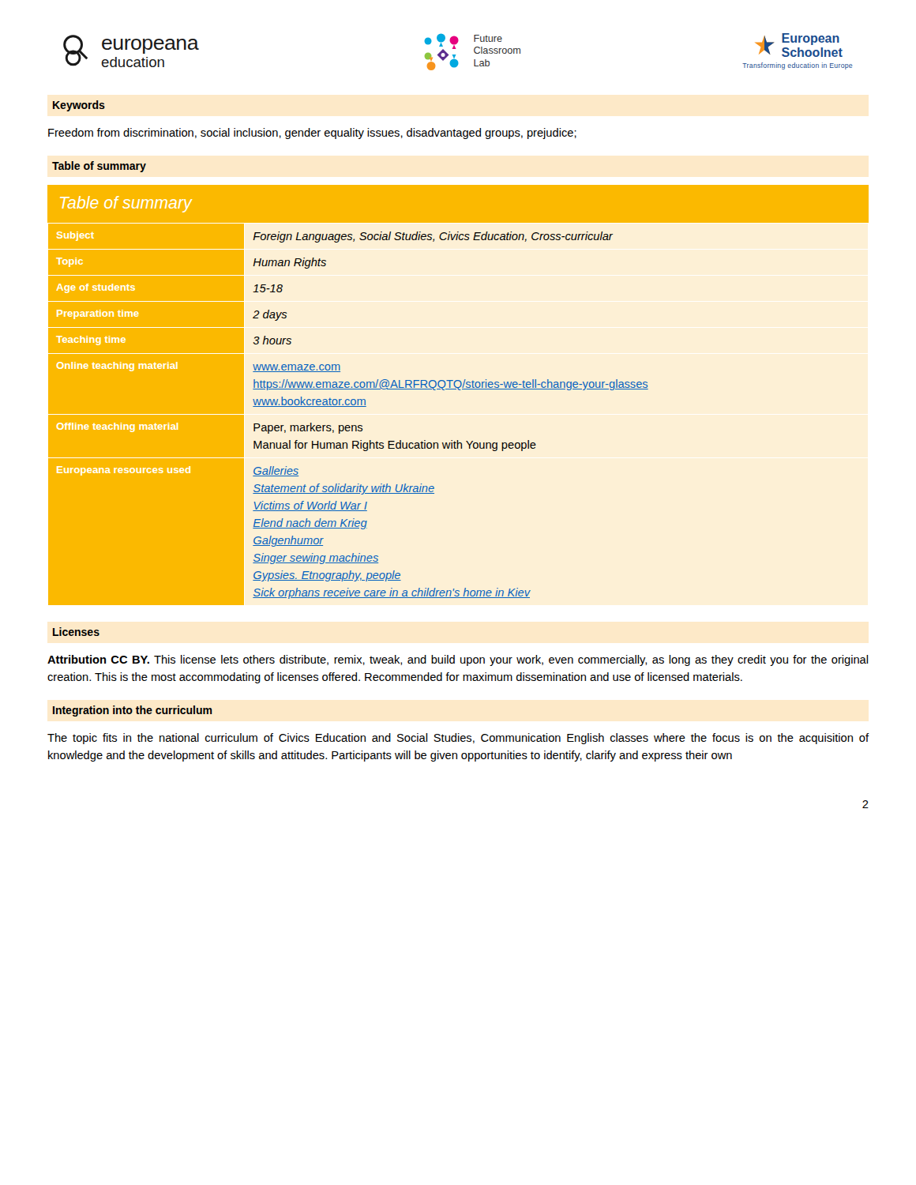europeana
education
Future
Classroom
Lab
European
Schoolnet
Transforming education in Europe
Keywords
Freedom from discrimination, social inclusion, gender equality issues, disadvantaged groups, prejudice;
Table of summary
Table of summary
| Subject | Foreign Languages, Social Studies, Civics Education, Cross-curricular |
| Topic | Human Rights |
| Age of students | 15-18 |
| Preparation time | 2 days |
| Teaching time | 3 hours |
| Online teaching material | www.emaze.com https://www.emaze.com/@ALRFRQQTQ/stories-we-tell-change-your-glasses www.bookcreator.com |
| Offline teaching material | Paper, markers, pens Manual for Human Rights Education with Young people |
| Europeana resources used | Galleries Statement of solidarity with Ukraine Victims of World War I Elend nach dem Krieg Galgenhumor Singer sewing machines Gypsies. Etnography, people Sick orphans receive care in a children's home in Kiev |
Licenses
Attribution CC BY. This license lets others distribute, remix, tweak, and build upon your work, even commercially, as long as they credit you for the original creation. This is the most accommodating of licenses offered. Recommended for maximum dissemination and use of licensed materials.
Integration into the curriculum
The topic fits in the national curriculum of Civics Education and Social Studies, Communication English classes where the focus is on the acquisition of knowledge and the development of skills and attitudes. Participants will be given opportunities to identify, clarify and express their own
2